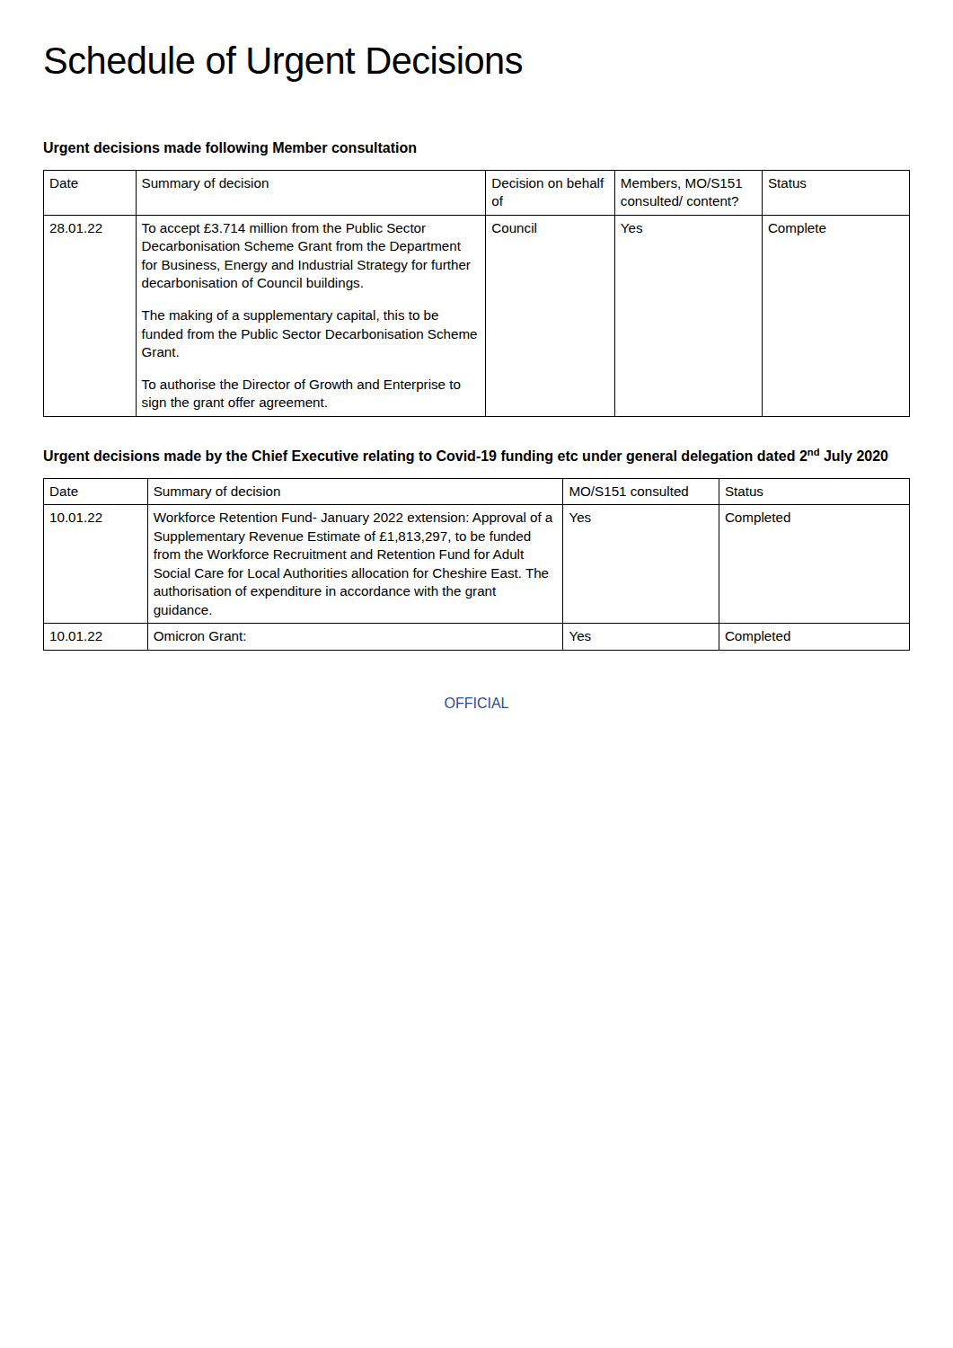Schedule of Urgent Decisions
Urgent decisions made following Member consultation
| Date | Summary of decision | Decision on behalf of | Members, MO/S151 consulted/ content? | Status |
| --- | --- | --- | --- | --- |
| 28.01.22 | To accept £3.714 million from the Public Sector Decarbonisation Scheme Grant from the Department for Business, Energy and Industrial Strategy for further decarbonisation of Council buildings. The making of a supplementary capital, this to be funded from the Public Sector Decarbonisation Scheme Grant. To authorise the Director of Growth and Enterprise to sign the grant offer agreement. | Council | Yes | Complete |
Urgent decisions made by the Chief Executive relating to Covid-19 funding etc under general delegation dated 2nd July 2020
| Date | Summary of decision | MO/S151 consulted | Status |
| --- | --- | --- | --- |
| 10.01.22 | Workforce Retention Fund- January 2022 extension: Approval of a Supplementary Revenue Estimate of £1,813,297, to be funded from the Workforce Recruitment and Retention Fund for Adult Social Care for Local Authorities allocation for Cheshire East. The authorisation of expenditure in accordance with the grant guidance. | Yes | Completed |
| 10.01.22 | Omicron Grant: | Yes | Completed |
OFFICIAL